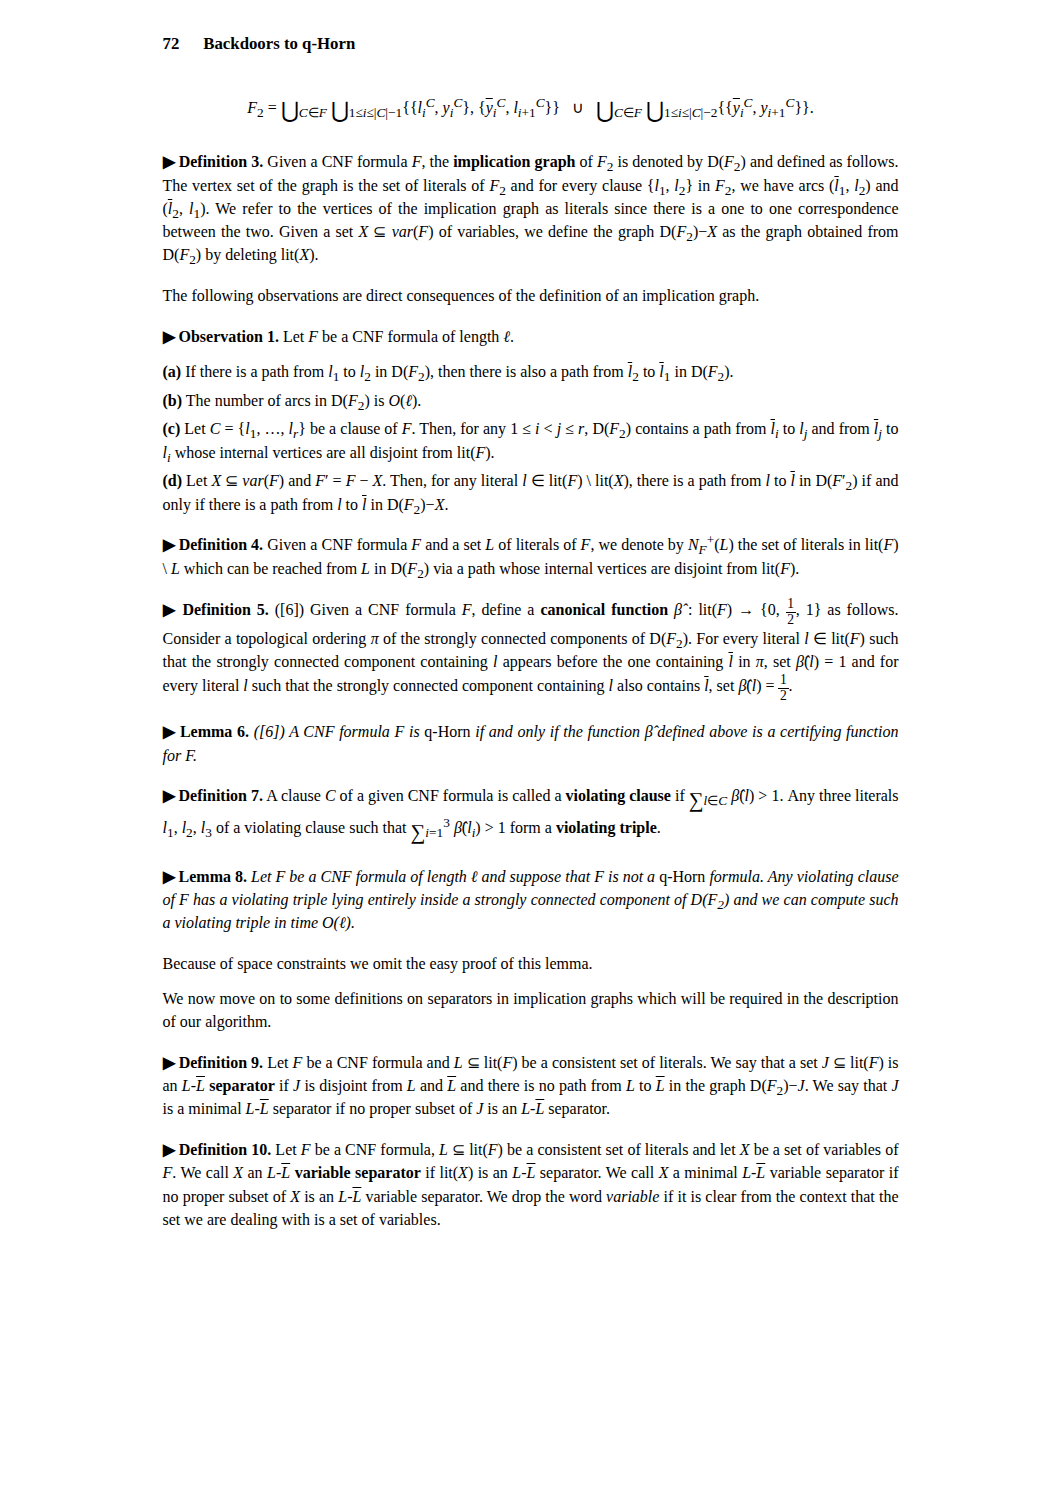72 Backdoors to q-Horn
F2 = ⋃C∈F ⋃1≤i≤|C|−1{{liC, yiC}, {yiC, li+1C}} ∪ ⋃C∈F ⋃1≤i≤|C|−2{{yiC, yi+1C}}.
▶ Definition 3. Given a CNF formula F, the implication graph of F2 is denoted by D(F2) and defined as follows. The vertex set of the graph is the set of literals of F2 and for every clause {l1, l2} in F2, we have arcs (l1, l2) and (l2, l1). We refer to the vertices of the implication graph as literals since there is a one to one correspondence between the two. Given a set X ⊆ var(F) of variables, we define the graph D(F2)−X as the graph obtained from D(F2) by deleting lit(X).
The following observations are direct consequences of the definition of an implication graph.
▶ Observation 1. Let F be a CNF formula of length ℓ.
(a) If there is a path from l1 to l2 in D(F2), then there is also a path from l2 to l1 in D(F2).
(b) The number of arcs in D(F2) is O(ℓ).
(c) Let C = {l1, …, lr} be a clause of F. Then, for any 1 ≤ i < j ≤ r, D(F2) contains a path from li to lj and from lj to li whose internal vertices are all disjoint from lit(F).
(d) Let X ⊆ var(F) and F′ = F − X. Then, for any literal l ∈ lit(F) \ lit(X), there is a path from l to l in D(F′2) if and only if there is a path from l to l in D(F2)−X.
▶ Definition 4. Given a CNF formula F and a set L of literals of F, we denote by NF+(L) the set of literals in lit(F) \ L which can be reached from L in D(F2) via a path whose internal vertices are disjoint from lit(F).
▶ Definition 5. ([6]) Given a CNF formula F, define a canonical function β̂ : lit(F) → {0, 12, 1} as follows. Consider a topological ordering π of the strongly connected components of D(F2). For every literal l ∈ lit(F) such that the strongly connected component containing l appears before the one containing l in π, set β̂(l) = 1 and for every literal l such that the strongly connected component containing l also contains l, set β̂(l) = 12.
▶ Lemma 6. ([6]) A CNF formula F is q-Horn if and only if the function β̂ defined above is a certifying function for F.
▶ Definition 7. A clause C of a given CNF formula is called a violating clause if ∑l∈C β̂(l) > 1. Any three literals l1, l2, l3 of a violating clause such that ∑i=13 β̂(li) > 1 form a violating triple.
▶ Lemma 8. Let F be a CNF formula of length ℓ and suppose that F is not a q-Horn formula. Any violating clause of F has a violating triple lying entirely inside a strongly connected component of D(F2) and we can compute such a violating triple in time O(ℓ).
Because of space constraints we omit the easy proof of this lemma.
We now move on to some definitions on separators in implication graphs which will be required in the description of our algorithm.
▶ Definition 9. Let F be a CNF formula and L ⊆ lit(F) be a consistent set of literals. We say that a set J ⊆ lit(F) is an L-L separator if J is disjoint from L and L and there is no path from L to L in the graph D(F2)−J. We say that J is a minimal L-L separator if no proper subset of J is an L-L separator.
▶ Definition 10. Let F be a CNF formula, L ⊆ lit(F) be a consistent set of literals and let X be a set of variables of F. We call X an L-L variable separator if lit(X) is an L-L separator. We call X a minimal L-L variable separator if no proper subset of X is an L-L variable separator. We drop the word variable if it is clear from the context that the set we are dealing with is a set of variables.